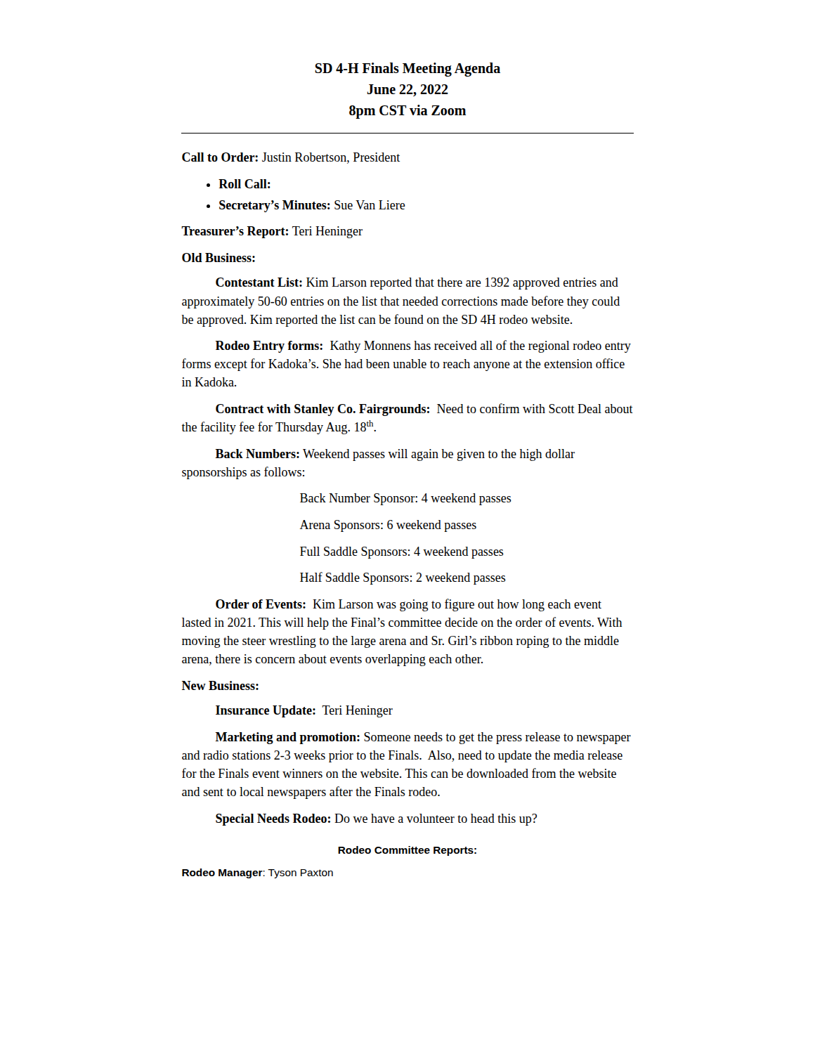SD 4-H Finals Meeting Agenda
June 22, 2022
8pm CST via Zoom
Call to Order: Justin Robertson, President
Roll Call:
Secretary’s Minutes: Sue Van Liere
Treasurer’s Report: Teri Heninger
Old Business:
Contestant List: Kim Larson reported that there are 1392 approved entries and approximately 50-60 entries on the list that needed corrections made before they could be approved. Kim reported the list can be found on the SD 4H rodeo website.
Rodeo Entry forms: Kathy Monnens has received all of the regional rodeo entry forms except for Kadoka’s. She had been unable to reach anyone at the extension office in Kadoka.
Contract with Stanley Co. Fairgrounds: Need to confirm with Scott Deal about the facility fee for Thursday Aug. 18th.
Back Numbers: Weekend passes will again be given to the high dollar sponsorships as follows:
Back Number Sponsor: 4 weekend passes
Arena Sponsors: 6 weekend passes
Full Saddle Sponsors: 4 weekend passes
Half Saddle Sponsors: 2 weekend passes
Order of Events: Kim Larson was going to figure out how long each event lasted in 2021. This will help the Final’s committee decide on the order of events. With moving the steer wrestling to the large arena and Sr. Girl’s ribbon roping to the middle arena, there is concern about events overlapping each other.
New Business:
Insurance Update: Teri Heninger
Marketing and promotion: Someone needs to get the press release to newspaper and radio stations 2-3 weeks prior to the Finals. Also, need to update the media release for the Finals event winners on the website. This can be downloaded from the website and sent to local newspapers after the Finals rodeo.
Special Needs Rodeo: Do we have a volunteer to head this up?
Rodeo Committee Reports:
Rodeo Manager: Tyson Paxton